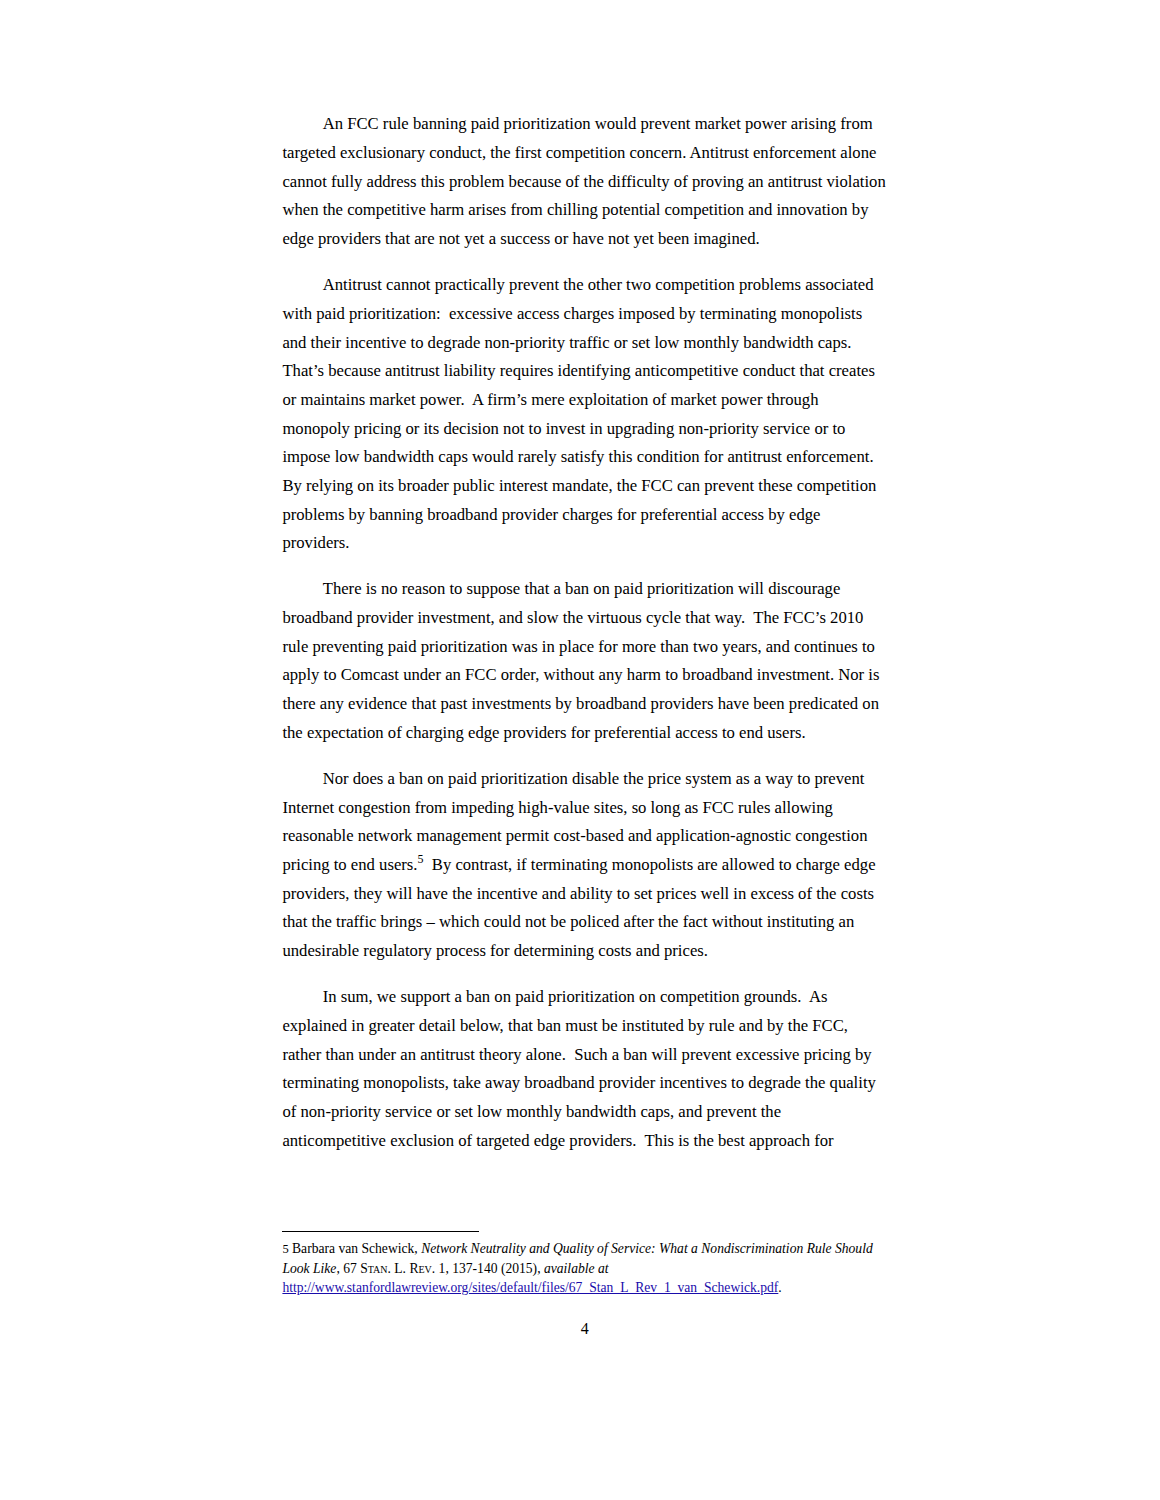An FCC rule banning paid prioritization would prevent market power arising from targeted exclusionary conduct, the first competition concern. Antitrust enforcement alone cannot fully address this problem because of the difficulty of proving an antitrust violation when the competitive harm arises from chilling potential competition and innovation by edge providers that are not yet a success or have not yet been imagined.
Antitrust cannot practically prevent the other two competition problems associated with paid prioritization: excessive access charges imposed by terminating monopolists and their incentive to degrade non-priority traffic or set low monthly bandwidth caps. That’s because antitrust liability requires identifying anticompetitive conduct that creates or maintains market power. A firm’s mere exploitation of market power through monopoly pricing or its decision not to invest in upgrading non-priority service or to impose low bandwidth caps would rarely satisfy this condition for antitrust enforcement. By relying on its broader public interest mandate, the FCC can prevent these competition problems by banning broadband provider charges for preferential access by edge providers.
There is no reason to suppose that a ban on paid prioritization will discourage broadband provider investment, and slow the virtuous cycle that way. The FCC’s 2010 rule preventing paid prioritization was in place for more than two years, and continues to apply to Comcast under an FCC order, without any harm to broadband investment. Nor is there any evidence that past investments by broadband providers have been predicated on the expectation of charging edge providers for preferential access to end users.
Nor does a ban on paid prioritization disable the price system as a way to prevent Internet congestion from impeding high-value sites, so long as FCC rules allowing reasonable network management permit cost-based and application-agnostic congestion pricing to end users.5 By contrast, if terminating monopolists are allowed to charge edge providers, they will have the incentive and ability to set prices well in excess of the costs that the traffic brings – which could not be policed after the fact without instituting an undesirable regulatory process for determining costs and prices.
In sum, we support a ban on paid prioritization on competition grounds. As explained in greater detail below, that ban must be instituted by rule and by the FCC, rather than under an antitrust theory alone. Such a ban will prevent excessive pricing by terminating monopolists, take away broadband provider incentives to degrade the quality of non-priority service or set low monthly bandwidth caps, and prevent the anticompetitive exclusion of targeted edge providers. This is the best approach for
5 Barbara van Schewick, Network Neutrality and Quality of Service: What a Nondiscrimination Rule Should Look Like, 67 Stan. L. Rev. 1, 137-140 (2015), available at
http://www.stanfordlawreview.org/sites/default/files/67_Stan_L_Rev_1_van_Schewick.pdf.
4